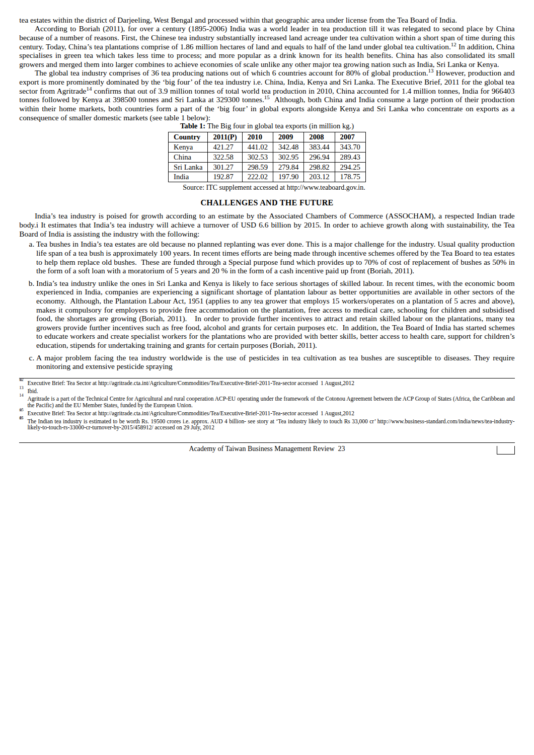tea estates within the district of Darjeeling, West Bengal and processed within that geographic area under license from the Tea Board of India.
According to Boriah (2011), for over a century (1895-2006) India was a world leader in tea production till it was relegated to second place by China because of a number of reasons. First, the Chinese tea industry substantially increased land acreage under tea cultivation within a short span of time during this century. Today, China’s tea plantations comprise of 1.86 million hectares of land and equals to half of the land under global tea cultivation.12 In addition, China specialises in green tea which takes less time to process; and more popular as a drink known for its health benefits. China has also consolidated its small growers and merged them into larger combines to achieve economies of scale unlike any other major tea growing nation such as India, Sri Lanka or Kenya.
The global tea industry comprises of 36 tea producing nations out of which 6 countries account for 80% of global production.13 However, production and export is more prominently dominated by the ‘big four’ of the tea industry i.e. China, India, Kenya and Sri Lanka. The Executive Brief, 2011 for the global tea sector from Agritrade14 confirms that out of 3.9 million tonnes of total world tea production in 2010, China accounted for 1.4 million tonnes, India for 966403 tonnes followed by Kenya at 398500 tonnes and Sri Lanka at 329300 tonnes.15 Although, both China and India consume a large portion of their production within their home markets, both countries form a part of the ‘big four’ in global exports alongside Kenya and Sri Lanka who concentrate on exports as a consequence of smaller domestic markets (see table 1 below):
Table 1: The Big four in global tea exports (in million kg.)
| Country | 2011(P) | 2010 | 2009 | 2008 | 2007 |
| --- | --- | --- | --- | --- | --- |
| Kenya | 421.27 | 441.02 | 342.48 | 383.44 | 343.70 |
| China | 322.58 | 302.53 | 302.95 | 296.94 | 289.43 |
| Sri Lanka | 301.27 | 298.59 | 279.84 | 298.82 | 294.25 |
| India | 192.87 | 222.02 | 197.90 | 203.12 | 178.75 |
Source: ITC supplement accessed at http://www.teaboard.gov.in.
CHALLENGES AND THE FUTURE
India’s tea industry is poised for growth according to an estimate by the Associated Chambers of Commerce (ASSOCHAM), a respected Indian trade body.i It estimates that India’s tea industry will achieve a turnover of USD 6.6 billion by 2015. In order to achieve growth along with sustainability, the Tea Board of India is assisting the industry with the following:
Tea bushes in India’s tea estates are old because no planned replanting was ever done. This is a major challenge for the industry. Usual quality production life span of a tea bush is approximately 100 years. In recent times efforts are being made through incentive schemes offered by the Tea Board to tea estates to help them replace old bushes. These are funded through a Special purpose fund which provides up to 70% of cost of replacement of bushes as 50% in the form of a soft loan with a moratorium of 5 years and 20 % in the form of a cash incentive paid up front (Boriah, 2011).
India’s tea industry unlike the ones in Sri Lanka and Kenya is likely to face serious shortages of skilled labour. In recent times, with the economic boom experienced in India, companies are experiencing a significant shortage of plantation labour as better opportunities are available in other sectors of the economy. Although, the Plantation Labour Act, 1951 (applies to any tea grower that employs 15 workers/operates on a plantation of 5 acres and above), makes it compulsory for employers to provide free accommodation on the plantation, free access to medical care, schooling for children and subsidised food, the shortages are growing (Boriah, 2011). In order to provide further incentives to attract and retain skilled labour on the plantations, many tea growers provide further incentives such as free food, alcohol and grants for certain purposes etc. In addition, the Tea Board of India has started schemes to educate workers and create specialist workers for the plantations who are provided with better skills, better access to health care, support for children’s education, stipends for undertaking training and grants for certain purposes (Boriah, 2011).
A major problem facing the tea industry worldwide is the use of pesticides in tea cultivation as tea bushes are susceptible to diseases. They require monitoring and extensive pesticide spraying
12 Executive Brief: Tea Sector at http://agritrade.cta.int/Agriculture/Commodities/Tea/Executive-Brief-2011-Tea-sector accessed 1st August,2012
13 Ibid.
14 Agritrade is a part of the Technical Centre for Agricultural and rural cooperation ACP-EU operating under the framework of the Cotonou Agreement between the ACP Group of States (Africa, the Caribbean and the Pacific) and the EU Member States, funded by the European Union.
15 Executive Brief: Tea Sector at http://agritrade.cta.int/Agriculture/Commodities/Tea/Executive-Brief-2011-Tea-sector accessed 1st August,2012
15 The Indian tea industry is estimated to be worth Rs. 19500 crores i.e. approx. AUD 4 billion- see story at ‘Tea industry likely to touch Rs 33,000 cr’ http://www.business-standard.com/india/news/tea-industry-likely-to-touch-rs-33000-cr-turnover-by-2015/458912/ accessed on 29th July, 2012
Academy of Taiwan Business Management Review 23